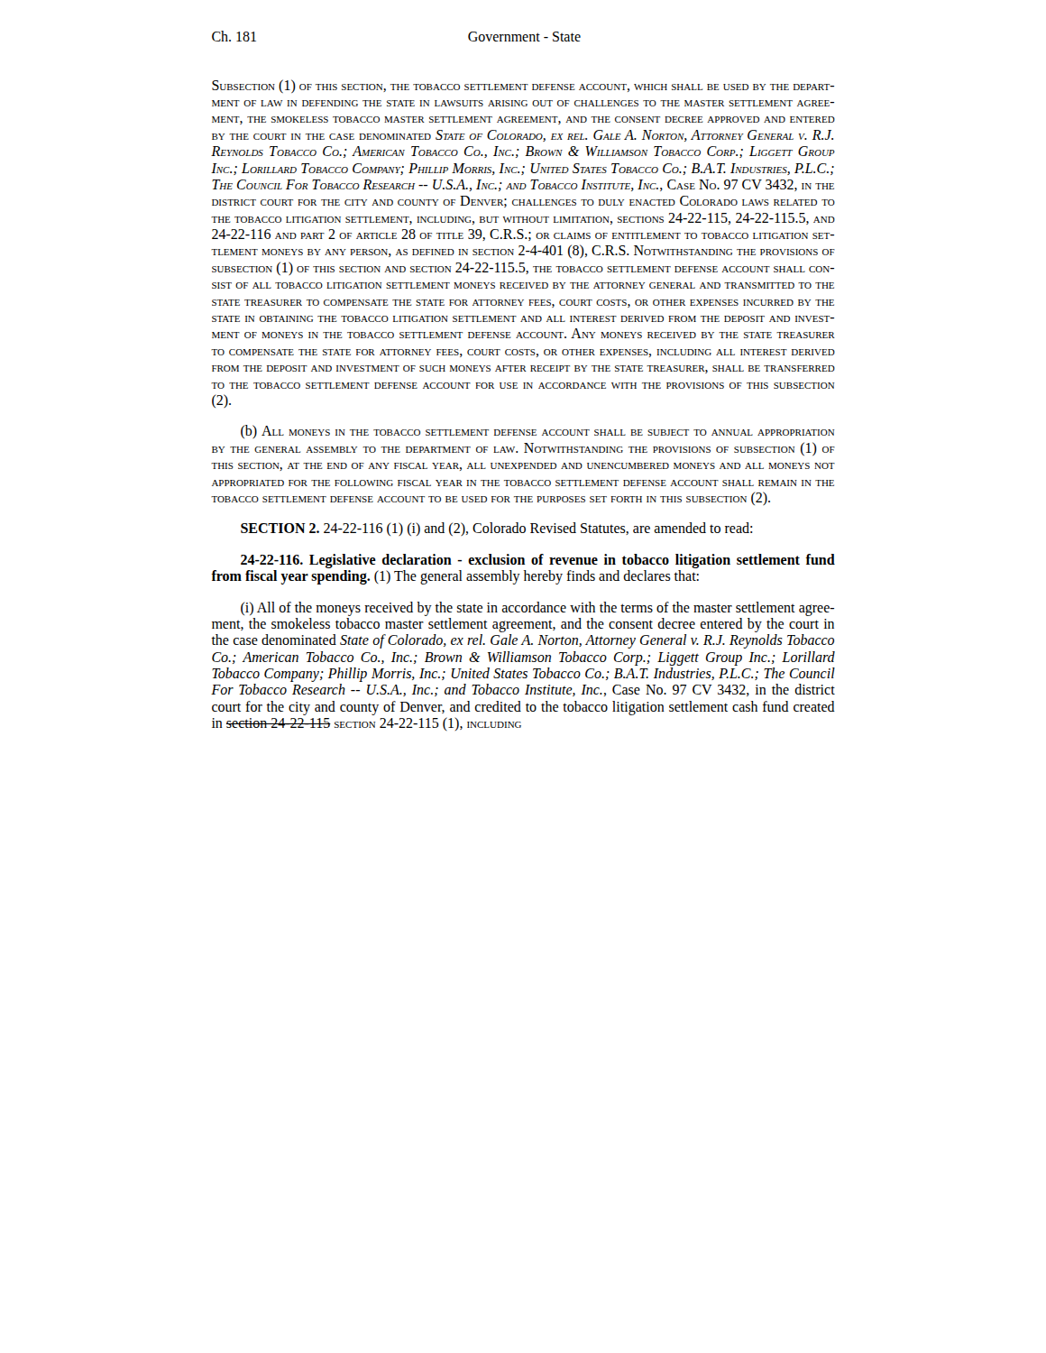Ch. 181
Government - State
Subsection (1) of this section, the tobacco settlement defense account, which shall be used by the department of law in defending the state in lawsuits arising out of challenges to the master settlement agreement, the smokeless tobacco master settlement agreement, and the consent decree approved and entered by the court in the case denominated State of Colorado, ex rel. Gale A. Norton, Attorney General v. R.J. Reynolds Tobacco Co.; American Tobacco Co., Inc.; Brown & Williamson Tobacco Corp.; Liggett Group Inc.; Lorillard Tobacco Company; Phillip Morris, Inc.; United States Tobacco Co.; B.A.T. Industries, P.L.C.; The Council For Tobacco Research -- U.S.A., Inc.; and Tobacco Institute, Inc., Case No. 97 CV 3432, in the district court for the city and county of Denver; challenges to duly enacted Colorado laws related to the tobacco litigation settlement, including, but without limitation, sections 24-22-115, 24-22-115.5, and 24-22-116 and part 2 of article 28 of title 39, C.R.S.; or claims of entitlement to tobacco litigation settlement moneys by any person, as defined in section 2-4-401 (8), C.R.S. Notwithstanding the provisions of subsection (1) of this section and section 24-22-115.5, the tobacco settlement defense account shall consist of all tobacco litigation settlement moneys received by the attorney general and transmitted to the state treasurer to compensate the state for attorney fees, court costs, or other expenses incurred by the state in obtaining the tobacco litigation settlement and all interest derived from the deposit and investment of moneys in the tobacco settlement defense account. Any moneys received by the state treasurer to compensate the state for attorney fees, court costs, or other expenses, including all interest derived from the deposit and investment of such moneys after receipt by the state treasurer, shall be transferred to the tobacco settlement defense account for use in accordance with the provisions of this subsection (2).
(b) All moneys in the tobacco settlement defense account shall be subject to annual appropriation by the general assembly to the department of law. Notwithstanding the provisions of subsection (1) of this section, at the end of any fiscal year, all unexpended and unencumbered moneys and all moneys not appropriated for the following fiscal year in the tobacco settlement defense account shall remain in the tobacco settlement defense account to be used for the purposes set forth in this subsection (2).
SECTION 2. 24-22-116 (1) (i) and (2), Colorado Revised Statutes, are amended to read:
24-22-116. Legislative declaration - exclusion of revenue in tobacco litigation settlement fund from fiscal year spending. (1) The general assembly hereby finds and declares that:
(i) All of the moneys received by the state in accordance with the terms of the master settlement agreement, the smokeless tobacco master settlement agreement, and the consent decree entered by the court in the case denominated State of Colorado, ex rel. Gale A. Norton, Attorney General v. R.J. Reynolds Tobacco Co.; American Tobacco Co., Inc.; Brown & Williamson Tobacco Corp.; Liggett Group Inc.; Lorillard Tobacco Company; Phillip Morris, Inc.; United States Tobacco Co.; B.A.T. Industries, P.L.C.; The Council For Tobacco Research -- U.S.A., Inc.; and Tobacco Institute, Inc., Case No. 97 CV 3432, in the district court for the city and county of Denver, and credited to the tobacco litigation settlement cash fund created in section 24-22-115 section 24-22-115 (1), including